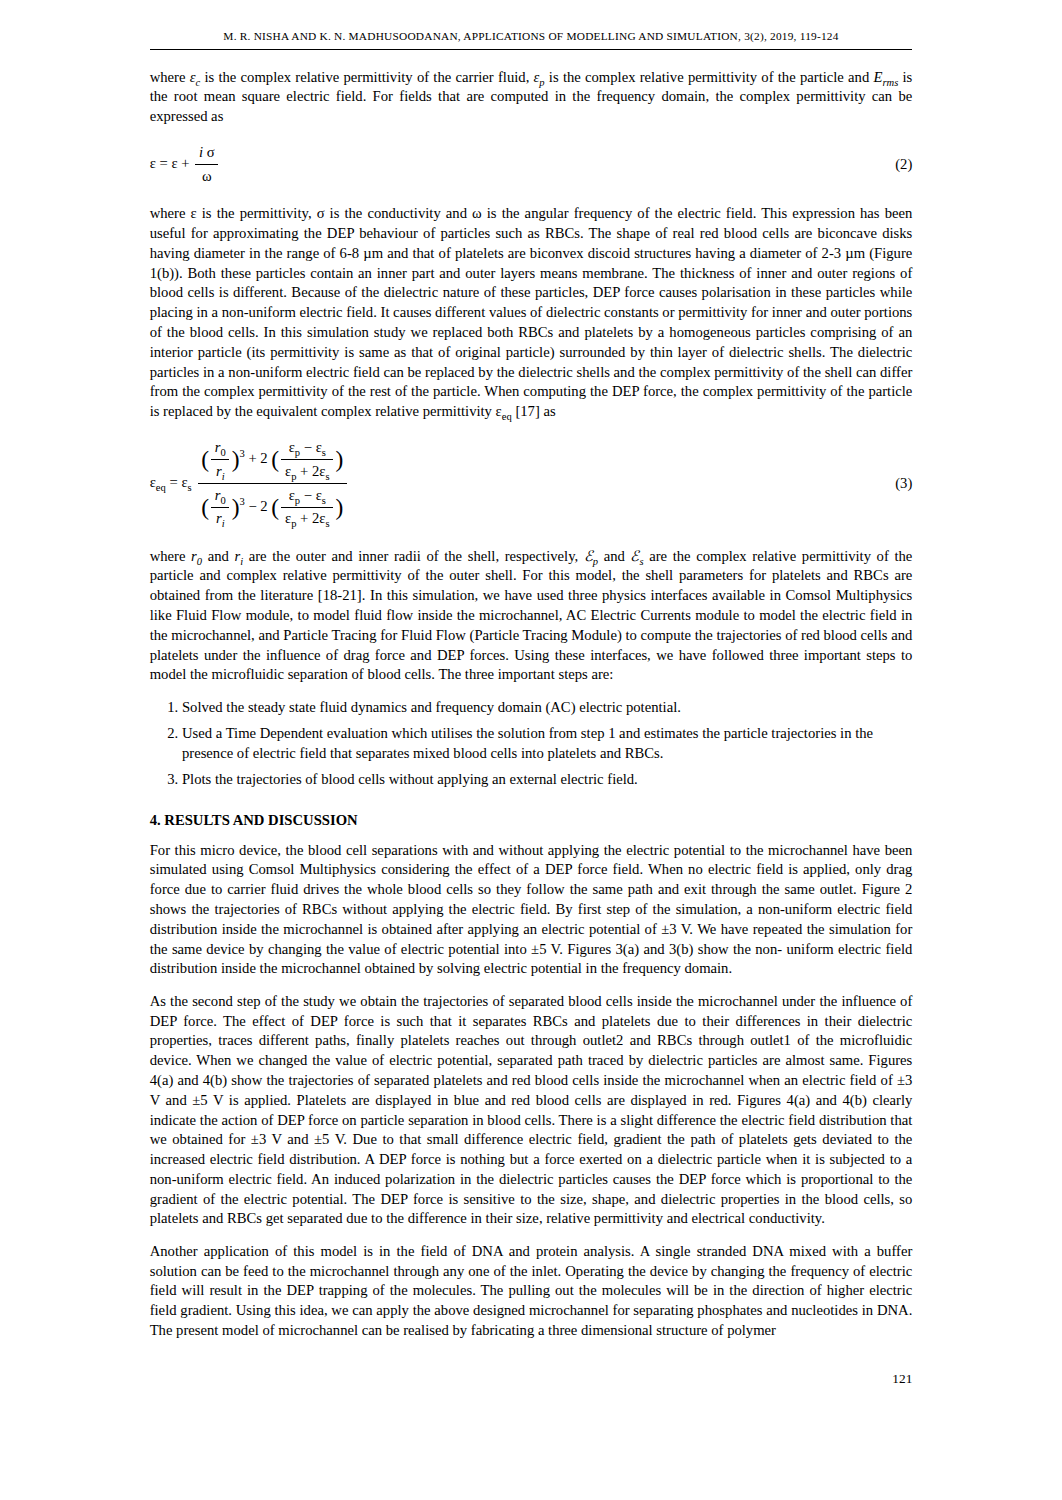M. R. NISHA AND K. N. MADHUSOODANAN, APPLICATIONS OF MODELLING AND SIMULATION, 3(2), 2019, 119-124
where εc is the complex relative permittivity of the carrier fluid, εp is the complex relative permittivity of the particle and Erms is the root mean square electric field. For fields that are computed in the frequency domain, the complex permittivity can be expressed as
ε = ε + i σ ω (2)
where ε is the permittivity, σ is the conductivity and ω is the angular frequency of the electric field. This expression has been useful for approximating the DEP behaviour of particles such as RBCs. The shape of real red blood cells are biconcave disks having diameter in the range of 6-8 µm and that of platelets are biconvex discoid structures having a diameter of 2-3 µm (Figure 1(b)). Both these particles contain an inner part and outer layers means membrane. The thickness of inner and outer regions of blood cells is different. Because of the dielectric nature of these particles, DEP force causes polarisation in these particles while placing in a non-uniform electric field. It causes different values of dielectric constants or permittivity for inner and outer portions of the blood cells. In this simulation study we replaced both RBCs and platelets by a homogeneous particles comprising of an interior particle (its permittivity is same as that of original particle) surrounded by thin layer of dielectric shells. The dielectric particles in a non-uniform electric field can be replaced by the dielectric shells and the complex permittivity of the shell can differ from the complex permittivity of the rest of the particle. When computing the DEP force, the complex permittivity of the particle is replaced by the equivalent complex relative permittivity εeq [17] as
εeq = εs (r0 ri)3 + 2 (εp − εs εp + 2εs) (r0 ri)3 − 2 (εp − εs εp + 2εs) (3)
where r0 and ri are the outer and inner radii of the shell, respectively, ℰp and ℰs are the complex relative permittivity of the particle and complex relative permittivity of the outer shell. For this model, the shell parameters for platelets and RBCs are obtained from the literature [18-21]. In this simulation, we have used three physics interfaces available in Comsol Multiphysics like Fluid Flow module, to model fluid flow inside the microchannel, AC Electric Currents module to model the electric field in the microchannel, and Particle Tracing for Fluid Flow (Particle Tracing Module) to compute the trajectories of red blood cells and platelets under the influence of drag force and DEP forces. Using these interfaces, we have followed three important steps to model the microfluidic separation of blood cells. The three important steps are:
Solved the steady state fluid dynamics and frequency domain (AC) electric potential.
Used a Time Dependent evaluation which utilises the solution from step 1 and estimates the particle trajectories in the presence of electric field that separates mixed blood cells into platelets and RBCs.
Plots the trajectories of blood cells without applying an external electric field.
4. RESULTS AND DISCUSSION
For this micro device, the blood cell separations with and without applying the electric potential to the microchannel have been simulated using Comsol Multiphysics considering the effect of a DEP force field. When no electric field is applied, only drag force due to carrier fluid drives the whole blood cells so they follow the same path and exit through the same outlet. Figure 2 shows the trajectories of RBCs without applying the electric field. By first step of the simulation, a non-uniform electric field distribution inside the microchannel is obtained after applying an electric potential of ±3 V. We have repeated the simulation for the same device by changing the value of electric potential into ±5 V. Figures 3(a) and 3(b) show the non- uniform electric field distribution inside the microchannel obtained by solving electric potential in the frequency domain.
As the second step of the study we obtain the trajectories of separated blood cells inside the microchannel under the influence of DEP force. The effect of DEP force is such that it separates RBCs and platelets due to their differences in their dielectric properties, traces different paths, finally platelets reaches out through outlet2 and RBCs through outlet1 of the microfluidic device. When we changed the value of electric potential, separated path traced by dielectric particles are almost same. Figures 4(a) and 4(b) show the trajectories of separated platelets and red blood cells inside the microchannel when an electric field of ±3 V and ±5 V is applied. Platelets are displayed in blue and red blood cells are displayed in red. Figures 4(a) and 4(b) clearly indicate the action of DEP force on particle separation in blood cells. There is a slight difference the electric field distribution that we obtained for ±3 V and ±5 V. Due to that small difference electric field, gradient the path of platelets gets deviated to the increased electric field distribution. A DEP force is nothing but a force exerted on a dielectric particle when it is subjected to a non-uniform electric field. An induced polarization in the dielectric particles causes the DEP force which is proportional to the gradient of the electric potential. The DEP force is sensitive to the size, shape, and dielectric properties in the blood cells, so platelets and RBCs get separated due to the difference in their size, relative permittivity and electrical conductivity.
Another application of this model is in the field of DNA and protein analysis. A single stranded DNA mixed with a buffer solution can be feed to the microchannel through any one of the inlet. Operating the device by changing the frequency of electric field will result in the DEP trapping of the molecules. The pulling out the molecules will be in the direction of higher electric field gradient. Using this idea, we can apply the above designed microchannel for separating phosphates and nucleotides in DNA. The present model of microchannel can be realised by fabricating a three dimensional structure of polymer
121